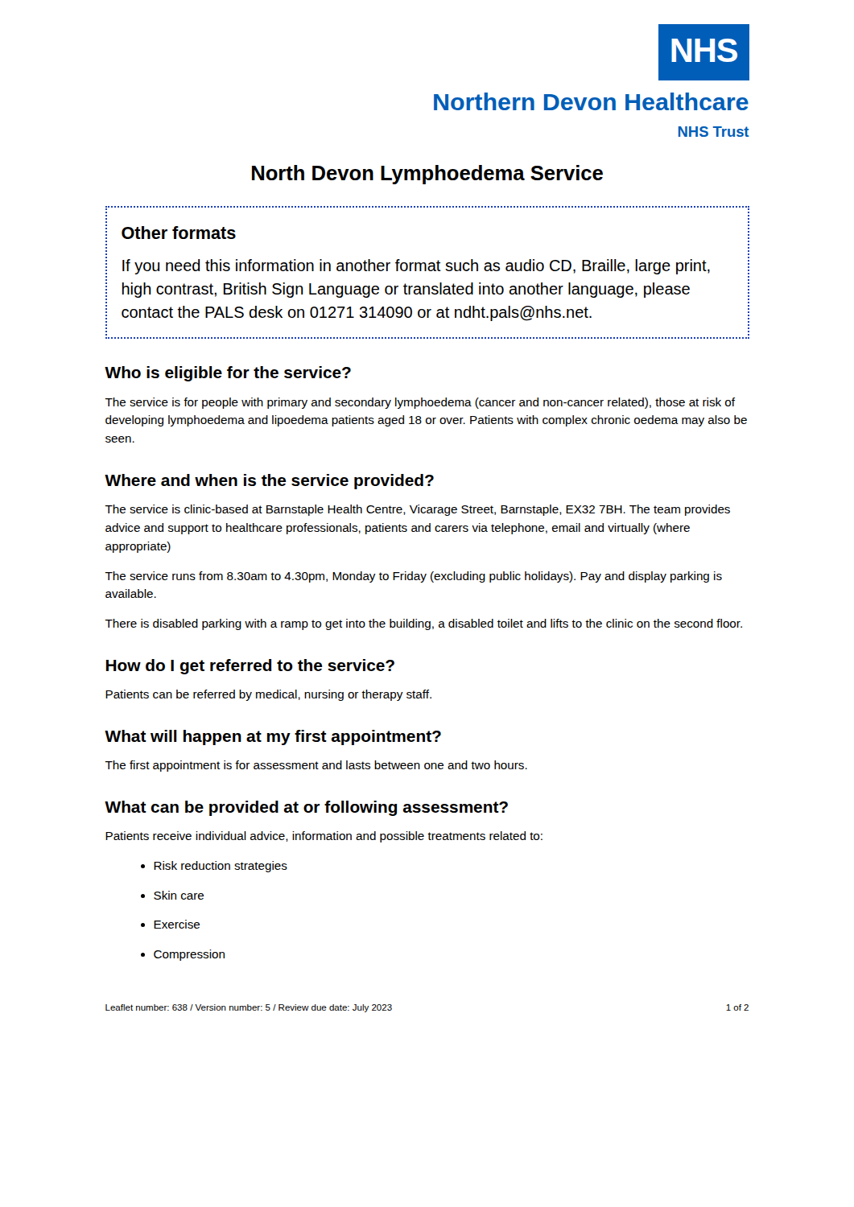NHS
Northern Devon Healthcare
NHS Trust
North Devon Lymphoedema Service
Other formats
If you need this information in another format such as audio CD, Braille, large print, high contrast, British Sign Language or translated into another language, please contact the PALS desk on 01271 314090 or at ndht.pals@nhs.net.
Who is eligible for the service?
The service is for people with primary and secondary lymphoedema (cancer and non-cancer related), those at risk of developing lymphoedema and lipoedema patients aged 18 or over. Patients with complex chronic oedema may also be seen.
Where and when is the service provided?
The service is clinic-based at Barnstaple Health Centre, Vicarage Street, Barnstaple, EX32 7BH. The team provides advice and support to healthcare professionals, patients and carers via telephone, email and virtually (where appropriate)
The service runs from 8.30am to 4.30pm, Monday to Friday (excluding public holidays). Pay and display parking is available.
There is disabled parking with a ramp to get into the building, a disabled toilet and lifts to the clinic on the second floor.
How do I get referred to the service?
Patients can be referred by medical, nursing or therapy staff.
What will happen at my first appointment?
The first appointment is for assessment and lasts between one and two hours.
What can be provided at or following assessment?
Patients receive individual advice, information and possible treatments related to:
Risk reduction strategies
Skin care
Exercise
Compression
Leaflet number: 638 / Version number: 5 / Review due date: July 2023
1 of 2